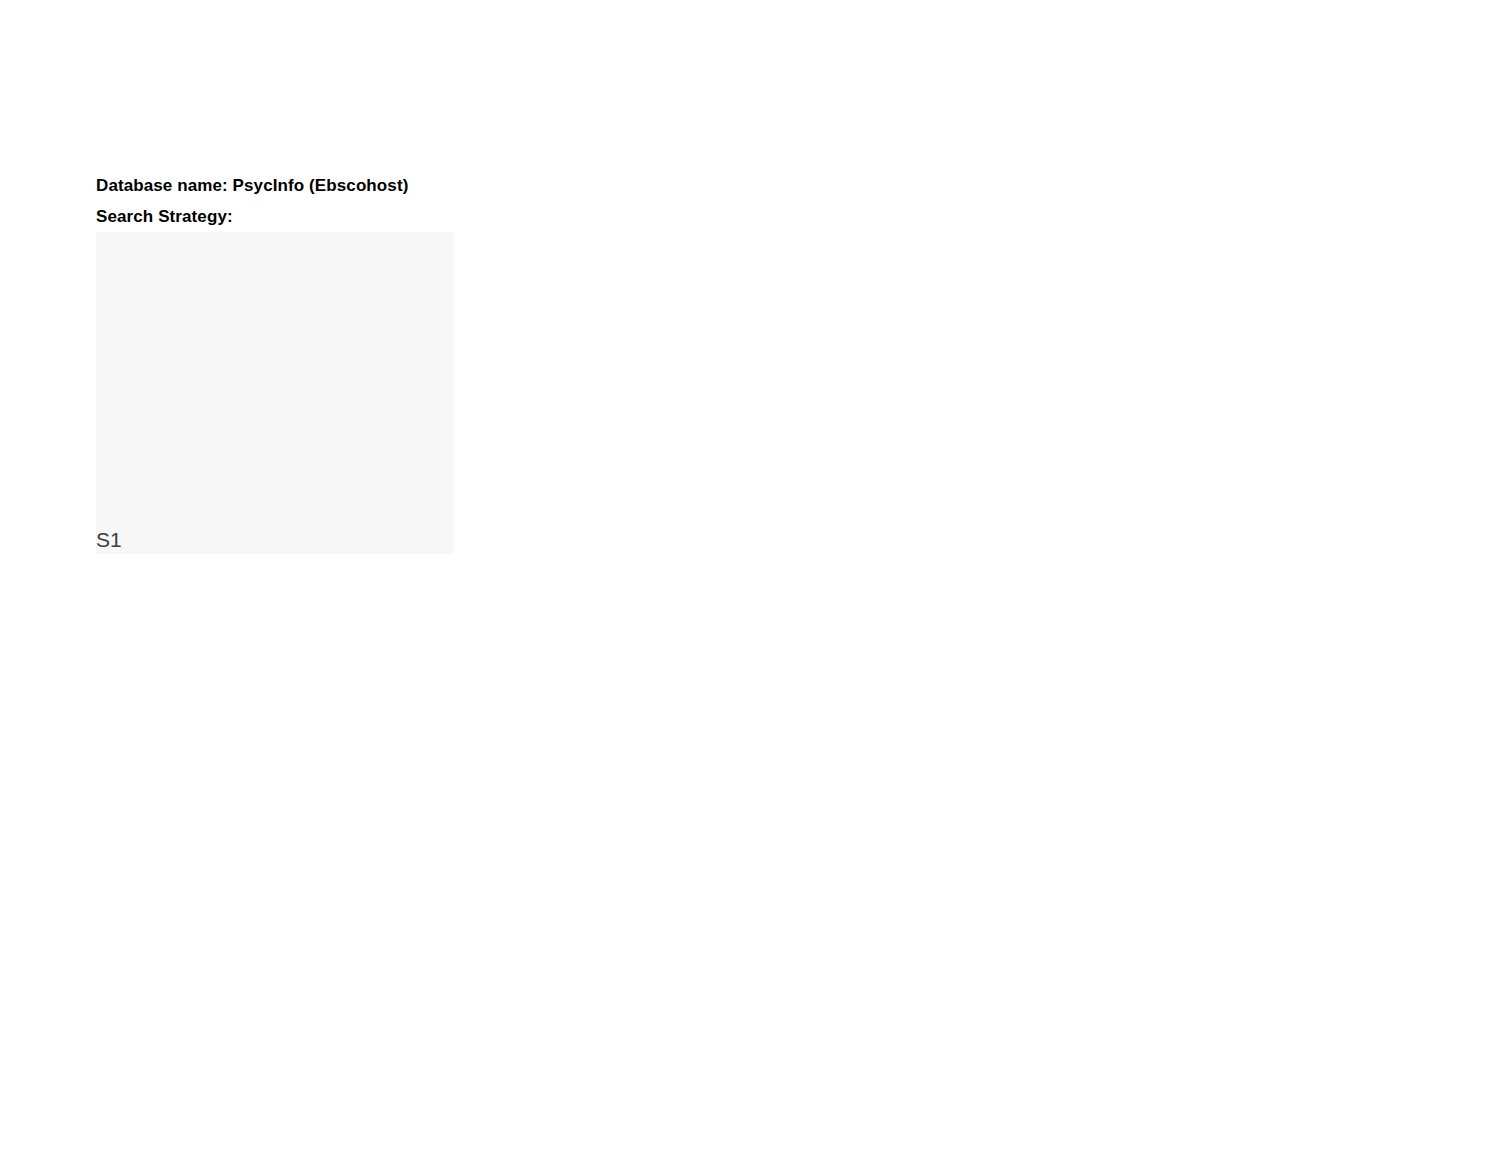Database name: PsycInfo (Ebscohost)
Search Strategy:
S1